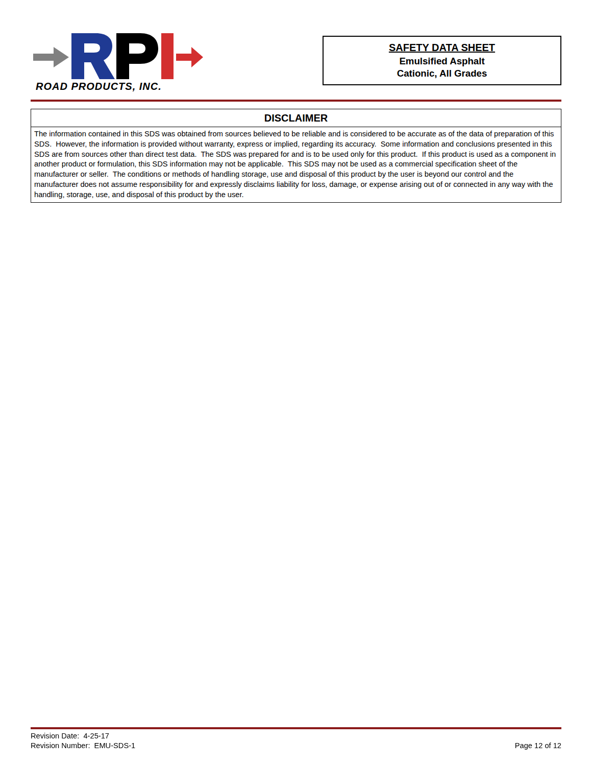ROAD PRODUCTS, INC.
SAFETY DATA SHEET
Emulsified Asphalt
Cationic, All Grades
| DISCLAIMER |
| --- |
| The information contained in this SDS was obtained from sources believed to be reliable and is considered to be accurate as of the data of preparation of this SDS. However, the information is provided without warranty, express or implied, regarding its accuracy. Some information and conclusions presented in this SDS are from sources other than direct test data. The SDS was prepared for and is to be used only for this product. If this product is used as a component in another product or formulation, this SDS information may not be applicable. This SDS may not be used as a commercial specification sheet of the manufacturer or seller. The conditions or methods of handling storage, use and disposal of this product by the user is beyond our control and the manufacturer does not assume responsibility for and expressly disclaims liability for loss, damage, or expense arising out of or connected in any way with the handling, storage, use, and disposal of this product by the user. |
Revision Date: 4-25-17
Revision Number: EMU-SDS-1
Page 12 of 12